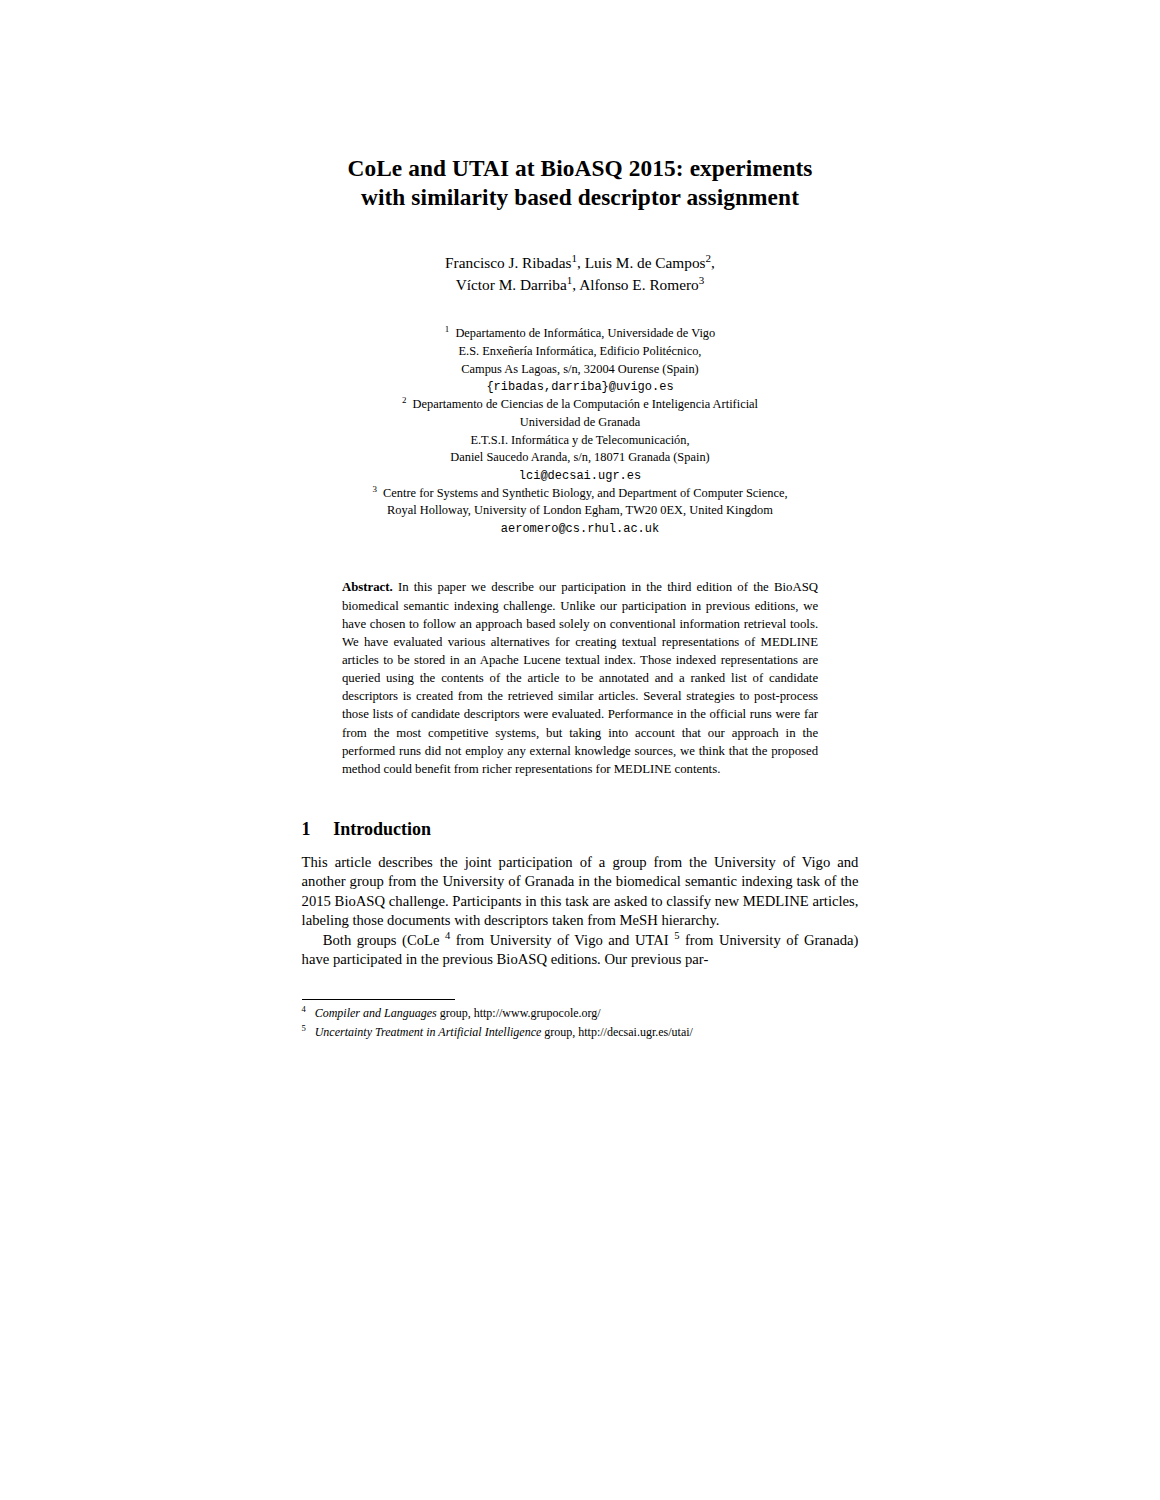CoLe and UTAI at BioASQ 2015: experiments
with similarity based descriptor assignment
Francisco J. Ribadas1, Luis M. de Campos2,
Víctor M. Darriba1, Alfonso E. Romero3
1 Departamento de Informática, Universidade de Vigo
E.S. Enxeñería Informática, Edificio Politécnico,
Campus As Lagoas, s/n, 32004 Ourense (Spain)
{ribadas,darriba}@uvigo.es
2 Departamento de Ciencias de la Computación e Inteligencia Artificial
Universidad de Granada
E.T.S.I. Informática y de Telecomunicación,
Daniel Saucedo Aranda, s/n, 18071 Granada (Spain)
lci@decsai.ugr.es
3 Centre for Systems and Synthetic Biology, and Department of Computer Science,
Royal Holloway, University of London Egham, TW20 0EX, United Kingdom
aeromero@cs.rhul.ac.uk
Abstract. In this paper we describe our participation in the third edition of the BioASQ biomedical semantic indexing challenge. Unlike our participation in previous editions, we have chosen to follow an approach based solely on conventional information retrieval tools. We have evaluated various alternatives for creating textual representations of MEDLINE articles to be stored in an Apache Lucene textual index. Those indexed representations are queried using the contents of the article to be annotated and a ranked list of candidate descriptors is created from the retrieved similar articles. Several strategies to post-process those lists of candidate descriptors were evaluated. Performance in the official runs were far from the most competitive systems, but taking into account that our approach in the performed runs did not employ any external knowledge sources, we think that the proposed method could benefit from richer representations for MEDLINE contents.
1 Introduction
This article describes the joint participation of a group from the University of Vigo and another group from the University of Granada in the biomedical semantic indexing task of the 2015 BioASQ challenge. Participants in this task are asked to classify new MEDLINE articles, labeling those documents with descriptors taken from MeSH hierarchy.
Both groups (CoLe 4 from University of Vigo and UTAI 5 from University of Granada) have participated in the previous BioASQ editions. Our previous par-
4 Compiler and Languages group, http://www.grupocole.org/
5 Uncertainty Treatment in Artificial Intelligence group, http://decsai.ugr.es/utai/